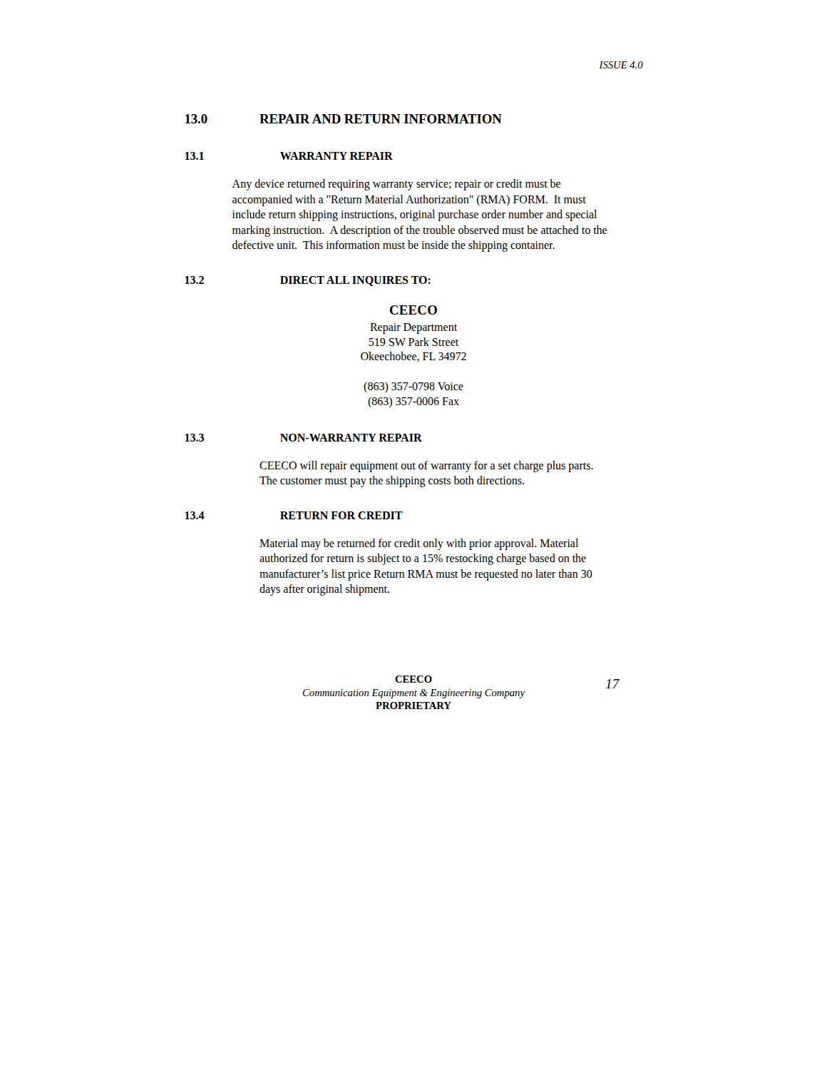ISSUE 4.0
13.0 REPAIR AND RETURN INFORMATION
13.1 WARRANTY REPAIR
Any device returned requiring warranty service; repair or credit must be accompanied with a "Return Material Authorization" (RMA) FORM. It must include return shipping instructions, original purchase order number and special marking instruction. A description of the trouble observed must be attached to the defective unit. This information must be inside the shipping container.
13.2 DIRECT ALL INQUIRES TO:
CEECO
Repair Department
519 SW Park Street
Okeechobee, FL 34972
(863) 357-0798 Voice
(863) 357-0006 Fax
13.3 NON-WARRANTY REPAIR
CEECO will repair equipment out of warranty for a set charge plus parts. The customer must pay the shipping costs both directions.
13.4 RETURN FOR CREDIT
Material may be returned for credit only with prior approval. Material authorized for return is subject to a 15% restocking charge based on the manufacturer’s list price Return RMA must be requested no later than 30 days after original shipment.
CEECO
Communication Equipment & Engineering Company
PROPRIETARY
17